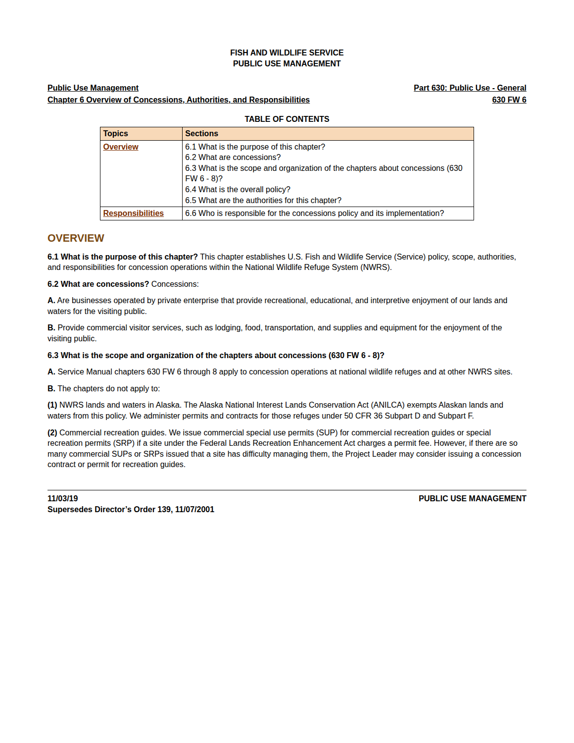FISH AND WILDLIFE SERVICE
PUBLIC USE MANAGEMENT
Public Use Management Part 630: Public Use - General
Chapter 6 Overview of Concessions, Authorities, and Responsibilities 630 FW 6
TABLE OF CONTENTS
| Topics | Sections |
| --- | --- |
| Overview | 6.1 What is the purpose of this chapter? 6.2 What are concessions? 6.3 What is the scope and organization of the chapters about concessions (630 FW 6 - 8)? 6.4 What is the overall policy? 6.5 What are the authorities for this chapter? |
| Responsibilities | 6.6 Who is responsible for the concessions policy and its implementation? |
OVERVIEW
6.1 What is the purpose of this chapter? This chapter establishes U.S. Fish and Wildlife Service (Service) policy, scope, authorities, and responsibilities for concession operations within the National Wildlife Refuge System (NWRS).
6.2 What are concessions? Concessions:
A. Are businesses operated by private enterprise that provide recreational, educational, and interpretive enjoyment of our lands and waters for the visiting public.
B. Provide commercial visitor services, such as lodging, food, transportation, and supplies and equipment for the enjoyment of the visiting public.
6.3 What is the scope and organization of the chapters about concessions (630 FW 6 - 8)?
A. Service Manual chapters 630 FW 6 through 8 apply to concession operations at national wildlife refuges and at other NWRS sites.
B. The chapters do not apply to:
(1) NWRS lands and waters in Alaska. The Alaska National Interest Lands Conservation Act (ANILCA) exempts Alaskan lands and waters from this policy. We administer permits and contracts for those refuges under 50 CFR 36 Subpart D and Subpart F.
(2) Commercial recreation guides. We issue commercial special use permits (SUP) for commercial recreation guides or special recreation permits (SRP) if a site under the Federal Lands Recreation Enhancement Act charges a permit fee. However, if there are so many commercial SUPs or SRPs issued that a site has difficulty managing them, the Project Leader may consider issuing a concession contract or permit for recreation guides.
11/03/19 PUBLIC USE MANAGEMENT
Supersedes Director’s Order 139, 11/07/2001